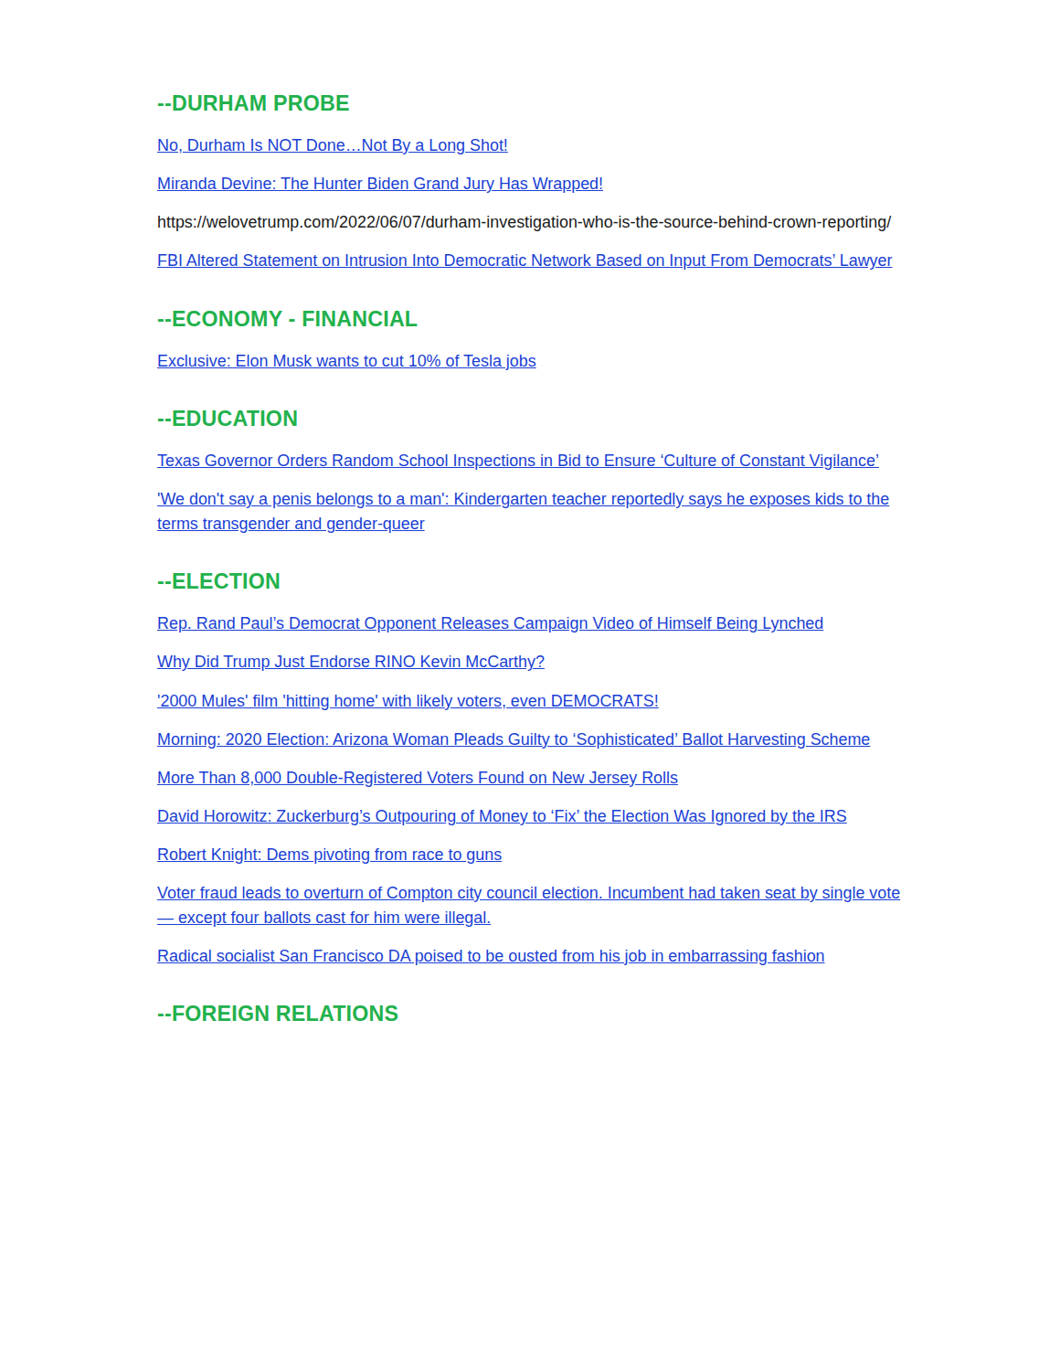--DURHAM PROBE
No, Durham Is NOT Done…Not By a Long Shot!
Miranda Devine: The Hunter Biden Grand Jury Has Wrapped!
https://welovetrump.com/2022/06/07/durham-investigation-who-is-the-source-behind-crown-reporting/
FBI Altered Statement on Intrusion Into Democratic Network Based on Input From Democrats’ Lawyer
--ECONOMY - FINANCIAL
Exclusive: Elon Musk wants to cut 10% of Tesla jobs
--EDUCATION
Texas Governor Orders Random School Inspections in Bid to Ensure ‘Culture of Constant Vigilance’
'We don't say a penis belongs to a man': Kindergarten teacher reportedly says he exposes kids to the terms transgender and gender-queer
--ELECTION
Rep. Rand Paul’s Democrat Opponent Releases Campaign Video of Himself Being Lynched
Why Did Trump Just Endorse RINO Kevin McCarthy?
'2000 Mules' film 'hitting home' with likely voters, even DEMOCRATS!
Morning: 2020 Election: Arizona Woman Pleads Guilty to ‘Sophisticated’ Ballot Harvesting Scheme
More Than 8,000 Double-Registered Voters Found on New Jersey Rolls
David Horowitz: Zuckerburg’s Outpouring of Money to ‘Fix’ the Election Was Ignored by the IRS
Robert Knight: Dems pivoting from race to guns
Voter fraud leads to overturn of Compton city council election. Incumbent had taken seat by single vote — except four ballots cast for him were illegal.
Radical socialist San Francisco DA poised to be ousted from his job in embarrassing fashion
--FOREIGN RELATIONS